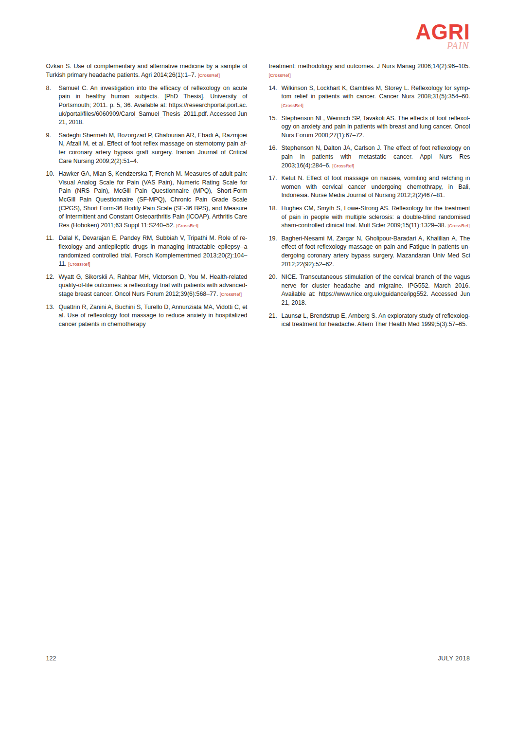AGRI PAIN
Ozkan S. Use of complementary and alternative medicine by a sample of Turkish primary headache patients. Agri 2014;26(1):1–7. [CrossRef]
8. Samuel C. An investigation into the efficacy of reflexology on acute pain in healthy human subjects. [PhD Thesis]. University of Portsmouth; 2011. p. 5, 36. Available at: https://researchportal.port.ac.uk/portal/files/6060909/Carol_Samuel_Thesis_2011.pdf. Accessed Jun 21, 2018.
9. Sadeghi Shermeh M, Bozorgzad P, Ghafourian AR, Ebadi A, Razmjoei N, Afzali M, et al. Effect of foot reflex massage on sternotomy pain after coronary artery bypass graft surgery. Iranian Journal of Critical Care Nursing 2009;2(2):51–4.
10. Hawker GA, Mian S, Kendzerska T, French M. Measures of adult pain: Visual Analog Scale for Pain (VAS Pain), Numeric Rating Scale for Pain (NRS Pain), McGill Pain Questionnaire (MPQ), Short-Form McGill Pain Questionnaire (SF-MPQ), Chronic Pain Grade Scale (CPGS), Short Form-36 Bodily Pain Scale (SF-36 BPS), and Measure of Intermittent and Constant Osteoarthritis Pain (ICOAP). Arthritis Care Res (Hoboken) 2011;63 Suppl 11:S240–52. [CrossRef]
11. Dalal K, Devarajan E, Pandey RM, Subbiah V, Tripathi M. Role of reflexology and antiepileptic drugs in managing intractable epilepsy--a randomized controlled trial. Forsch Komplementmed 2013;20(2):104–11. [CrossRef]
12. Wyatt G, Sikorskii A, Rahbar MH, Victorson D, You M. Health-related quality-of-life outcomes: a reflexology trial with patients with advanced-stage breast cancer. Oncol Nurs Forum 2012;39(6):568–77. [CrossRef]
13. Quattrin R, Zanini A, Buchini S, Turello D, Annunziata MA, Vidotti C, et al. Use of reflexology foot massage to reduce anxiety in hospitalized cancer patients in chemotherapy
treatment: methodology and outcomes. J Nurs Manag 2006;14(2):96–105. [CrossRef]
14. Wilkinson S, Lockhart K, Gambles M, Storey L. Reflexology for symptom relief in patients with cancer. Cancer Nurs 2008;31(5):354–60. [CrossRef]
15. Stephenson NL, Weinrich SP, Tavakoli AS. The effects of foot reflexology on anxiety and pain in patients with breast and lung cancer. Oncol Nurs Forum 2000;27(1):67–72.
16. Stephenson N, Dalton JA, Carlson J. The effect of foot reflexology on pain in patients with metastatic cancer. Appl Nurs Res 2003;16(4):284–6. [CrossRef]
17. Ketut N. Effect of foot massage on nausea, vomiting and retching in women with cervical cancer undergoing chemothrapy, in Bali, Indonesia. Nurse Media Journal of Nursing 2012;2(2)467–81.
18. Hughes CM, Smyth S, Lowe-Strong AS. Reflexology for the treatment of pain in people with multiple sclerosis: a double-blind randomised sham-controlled clinical trial. Mult Scler 2009;15(11):1329–38. [CrossRef]
19. Bagheri-Nesami M, Zargar N, Gholipour-Baradari A, Khalilian A. The effect of foot reflexology massage on pain and Fatigue in patients undergoing coronary artery bypass surgery. Mazandaran Univ Med Sci 2012;22(92):52–62.
20. NICE. Transcutaneous stimulation of the cervical branch of the vagus nerve for cluster headache and migraine. IPG552. March 2016. Available at: https://www.nice.org.uk/guidance/ipg552. Accessed Jun 21, 2018.
21. Launsø L, Brendstrup E, Arnberg S. An exploratory study of reflexological treatment for headache. Altern Ther Health Med 1999;5(3):57–65.
122
JULY 2018